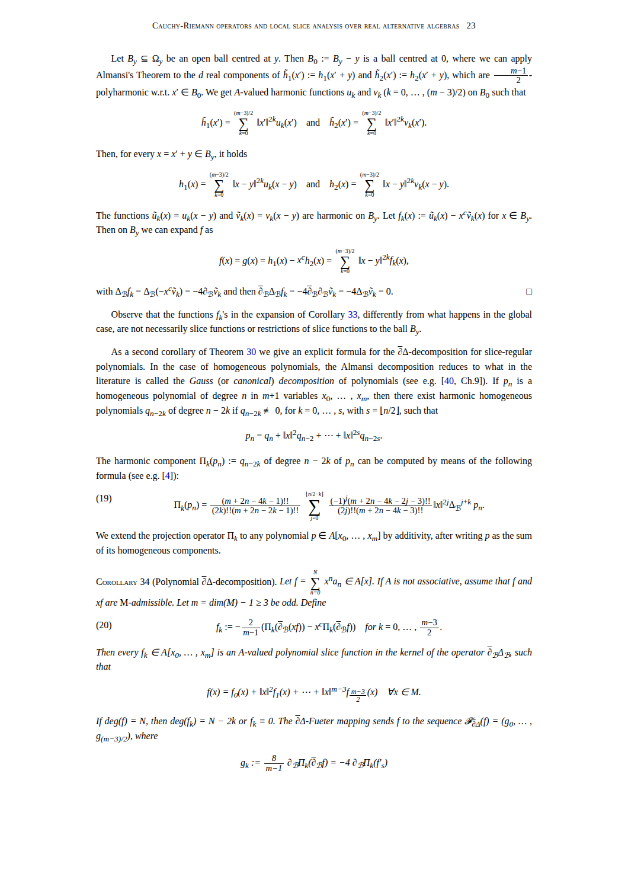Cauchy-Riemann operators and local slice analysis over real alternative algebras 23
Let By ⊆ Ωy be an open ball centred at y. Then B0 := By − y is a ball centred at 0, where we can apply Almansi's Theorem to the d real components of h̃1(x′) := h1(x′ + y) and h̃2(x′) := h2(x′ + y), which are m−12-polyharmonic w.r.t. x′ ∈ B0. We get A-valued harmonic functions uk and vk (k = 0, … , (m − 3)/2) on B0 such that
h̃1(x′) = (m−3)/2∑k=0 ‖x′‖2kuk(x′) and h̃2(x′) = (m−3)/2∑k=0 ‖x′‖2kvk(x′).
Then, for every x = x′ + y ∈ By, it holds
h1(x) = (m−3)/2∑k=0 ‖x − y‖2kuk(x − y) and h2(x) = (m−3)/2∑k=0 ‖x − y‖2kvk(x − y).
The functions ũk(x) = uk(x − y) and ṽk(x) = vk(x − y) are harmonic on By. Let fk(x) := ũk(x) − xc ṽk(x) for x ∈ By. Then on By we can expand f as
f(x) = g(x) = h1(x) − xc h2(x) = (m−3)/2∑k=0 ‖x − y‖2kfk(x),
with Δℬfk = Δℬ(−xc ṽk) = −4∂ℬṽk and then ∂ℬΔℬfk = −4∂ℬ∂ℬṽk = −4Δℬṽk = 0. □
Observe that the functions fk's in the expansion of Corollary 33, differently from what happens in the global case, are not necessarily slice functions or restrictions of slice functions to the ball By.
As a second corollary of Theorem 30 we give an explicit formula for the ∂Δ-decomposition for slice-regular polynomials. In the case of homogeneous polynomials, the Almansi decomposition reduces to what in the literature is called the Gauss (or canonical) decomposition of polynomials (see e.g. [40, Ch.9]). If pn is a homogeneous polynomial of degree n in m+1 variables x0, … , xm, then there exist harmonic homogeneous polynomials qn−2k of degree n − 2k if qn−2k ≢ 0, for k = 0, … , s, with s = ⌊n/2⌋, such that
pn = qn + ‖x‖2qn−2 + ⋯ + ‖x‖2sqn−2s.
The harmonic component Πk(pn) := qn−2k of degree n − 2k of pn can be computed by means of the following formula (see e.g. [4]):
(19)
Πk(pn) = (m + 2n − 4k − 1)!!(2k)!!(m + 2n − 2k − 1)!! ⌊n/2−k⌋∑j=0 (−1)j(m + 2n − 4k − 2j − 3)!!(2j)!!(m + 2n − 4k − 3)!!‖x‖2jΔℬj+k pn.
We extend the projection operator Πk to any polynomial p ∈ A[x0, … , xm] by additivity, after writing p as the sum of its homogeneous components.
Corollary 34 (Polynomial ∂Δ-decomposition). Let f = N∑n=0 xnan ∈ A[x]. If A is not associative, assume that f and xf are M-admissible. Let m = dim(M) − 1 ≥ 3 be odd. Define
(20)
fk := −2 m−1(Πk(∂ℬ(xf)) − xc Πk(∂ℬf)) for k = 0, … , m−32.
Then every fk ∈ A[x0, … , xm] is an A-valued polynomial slice function in the kernel of the operator ∂ℬΔℬ, such that
f(x) = f0(x) + ‖x‖2f1(x) + ⋯ + ‖x‖m−3fm−32(x) ∀x ∈ M.
If deg(f) = N, then deg(fk) = N − 2k or fk ≡ 0. The ∂Δ-Fueter mapping sends f to the sequence 𝓕∂Δ(f) = (g0, … , g(m−3)/2), where
gk := 8 m−1 ∂ℬΠk(∂ℬf) = −4 ∂ℬΠk(f′s)